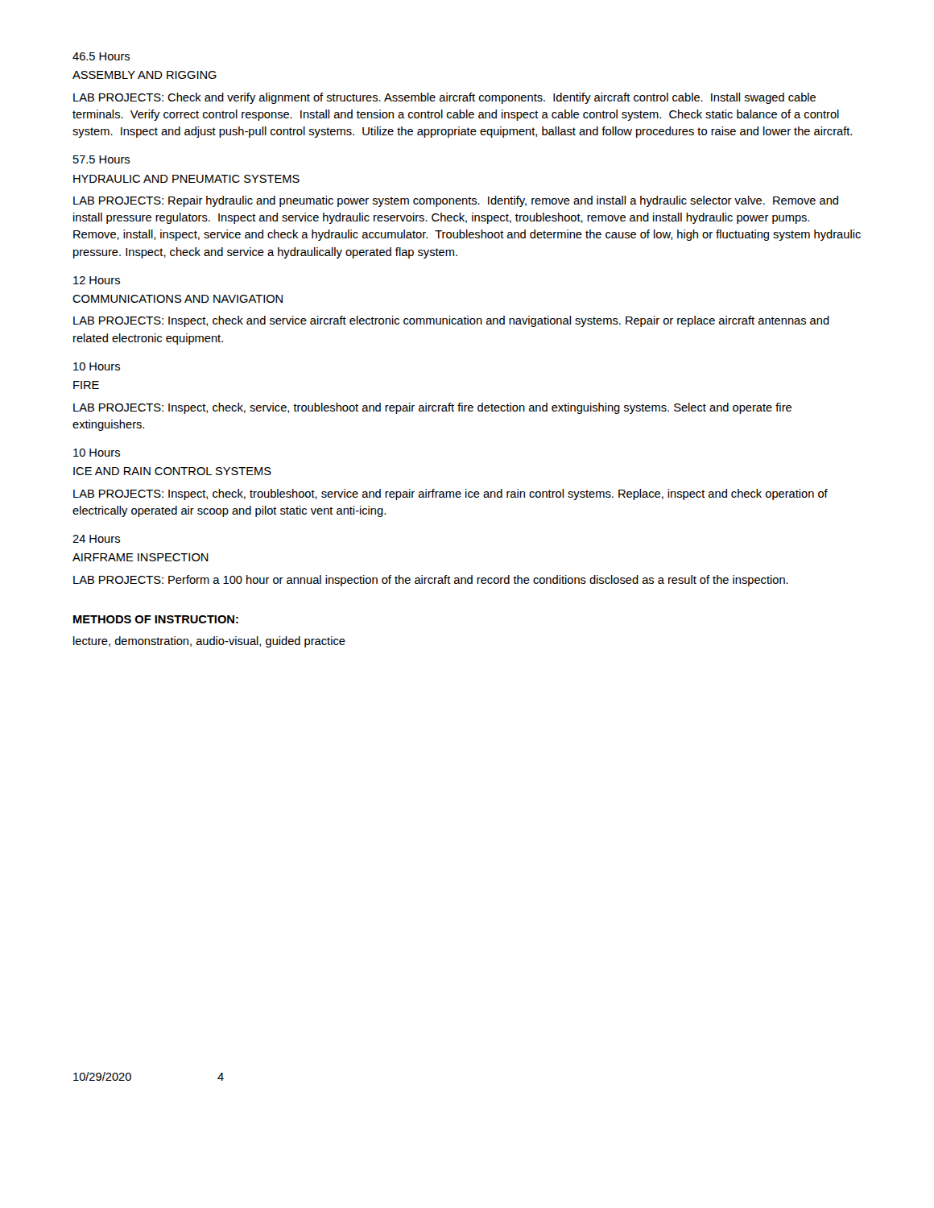46.5 Hours
ASSEMBLY AND RIGGING
LAB PROJECTS: Check and verify alignment of structures. Assemble aircraft components. Identify aircraft control cable. Install swaged cable terminals. Verify correct control response. Install and tension a control cable and inspect a cable control system. Check static balance of a control system. Inspect and adjust push-pull control systems. Utilize the appropriate equipment, ballast and follow procedures to raise and lower the aircraft.
57.5 Hours
HYDRAULIC AND PNEUMATIC SYSTEMS
LAB PROJECTS: Repair hydraulic and pneumatic power system components. Identify, remove and install a hydraulic selector valve. Remove and install pressure regulators. Inspect and service hydraulic reservoirs. Check, inspect, troubleshoot, remove and install hydraulic power pumps. Remove, install, inspect, service and check a hydraulic accumulator. Troubleshoot and determine the cause of low, high or fluctuating system hydraulic pressure. Inspect, check and service a hydraulically operated flap system.
12 Hours
COMMUNICATIONS AND NAVIGATION
LAB PROJECTS: Inspect, check and service aircraft electronic communication and navigational systems. Repair or replace aircraft antennas and related electronic equipment.
10 Hours
FIRE
LAB PROJECTS: Inspect, check, service, troubleshoot and repair aircraft fire detection and extinguishing systems. Select and operate fire extinguishers.
10 Hours
ICE AND RAIN CONTROL SYSTEMS
LAB PROJECTS: Inspect, check, troubleshoot, service and repair airframe ice and rain control systems. Replace, inspect and check operation of electrically operated air scoop and pilot static vent anti-icing.
24 Hours
AIRFRAME INSPECTION
LAB PROJECTS: Perform a 100 hour or annual inspection of the aircraft and record the conditions disclosed as a result of the inspection.
METHODS OF INSTRUCTION:
lecture, demonstration, audio-visual, guided practice
10/29/2020 4